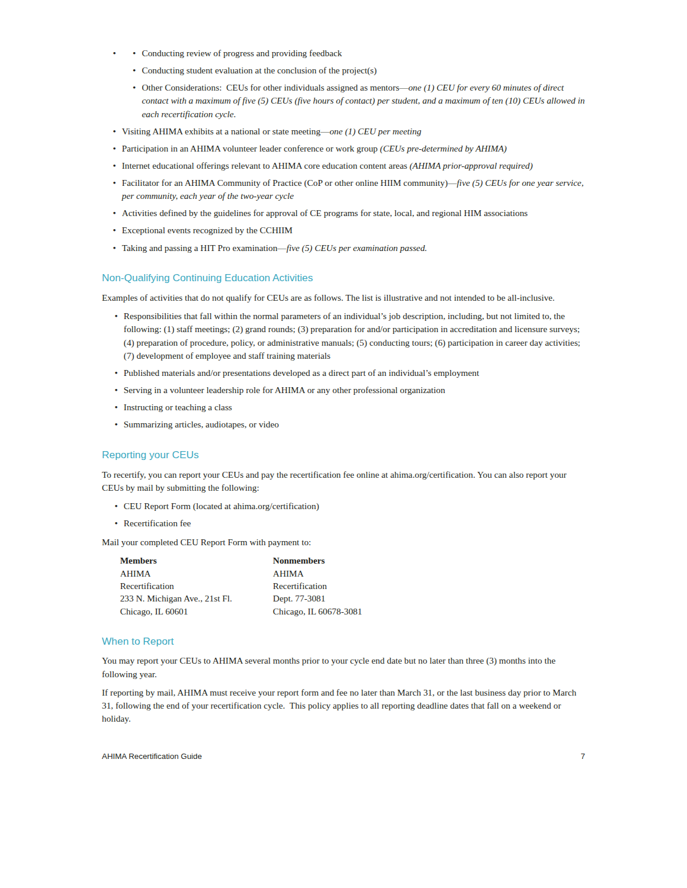Conducting review of progress and providing feedback
Conducting student evaluation at the conclusion of the project(s)
Other Considerations: CEUs for other individuals assigned as mentors—one (1) CEU for every 60 minutes of direct contact with a maximum of five (5) CEUs (five hours of contact) per student, and a maximum of ten (10) CEUs allowed in each recertification cycle.
Visiting AHIMA exhibits at a national or state meeting—one (1) CEU per meeting
Participation in an AHIMA volunteer leader conference or work group (CEUs pre-determined by AHIMA)
Internet educational offerings relevant to AHIMA core education content areas (AHIMA prior-approval required)
Facilitator for an AHIMA Community of Practice (CoP or other online HIIM community)—five (5) CEUs for one year service, per community, each year of the two-year cycle
Activities defined by the guidelines for approval of CE programs for state, local, and regional HIM associations
Exceptional events recognized by the CCHIIM
Taking and passing a HIT Pro examination—five (5) CEUs per examination passed.
Non-Qualifying Continuing Education Activities
Examples of activities that do not qualify for CEUs are as follows. The list is illustrative and not intended to be all-inclusive.
Responsibilities that fall within the normal parameters of an individual’s job description, including, but not limited to, the following: (1) staff meetings; (2) grand rounds; (3) preparation for and/or participation in accreditation and licensure surveys; (4) preparation of procedure, policy, or administrative manuals; (5) conducting tours; (6) participation in career day activities; (7) development of employee and staff training materials
Published materials and/or presentations developed as a direct part of an individual’s employment
Serving in a volunteer leadership role for AHIMA or any other professional organization
Instructing or teaching a class
Summarizing articles, audiotapes, or video
Reporting your CEUs
To recertify, you can report your CEUs and pay the recertification fee online at ahima.org/certification. You can also report your CEUs by mail by submitting the following:
CEU Report Form (located at ahima.org/certification)
Recertification fee
Mail your completed CEU Report Form with payment to:
Members
AHIMA
Recertification
233 N. Michigan Ave., 21st Fl.
Chicago, IL 60601
Nonmembers
AHIMA
Recertification
Dept. 77-3081
Chicago, IL 60678-3081
When to Report
You may report your CEUs to AHIMA several months prior to your cycle end date but no later than three (3) months into the following year.
If reporting by mail, AHIMA must receive your report form and fee no later than March 31, or the last business day prior to March 31, following the end of your recertification cycle. This policy applies to all reporting deadline dates that fall on a weekend or holiday.
AHIMA Recertification Guide 7